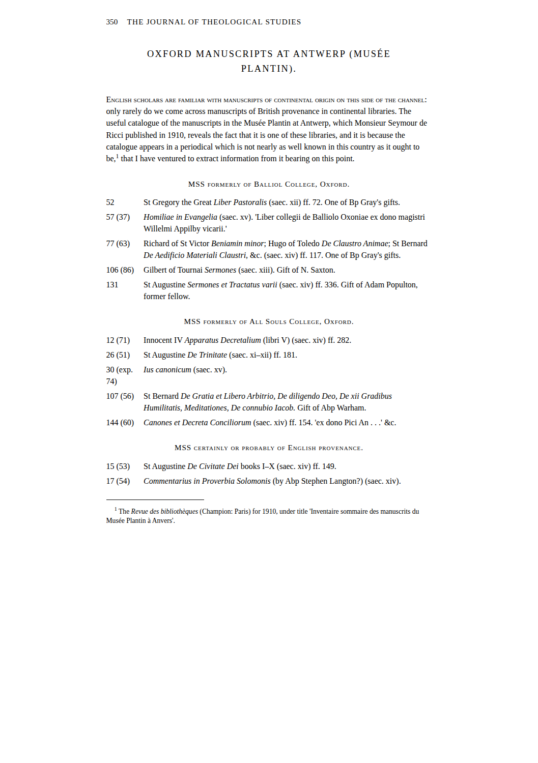350 THE JOURNAL OF THEOLOGICAL STUDIES
OXFORD MANUSCRIPTS AT ANTWERP (MUSÉE
PLANTIN).
English scholars are familiar with manuscripts of continental origin on this side of the channel: only rarely do we come across manuscripts of British provenance in continental libraries. The useful catalogue of the manuscripts in the Musée Plantin at Antwerp, which Monsieur Seymour de Ricci published in 1910, reveals the fact that it is one of these libraries, and it is because the catalogue appears in a periodical which is not nearly as well known in this country as it ought to be,1 that I have ventured to extract information from it bearing on this point.
MSS formerly of Balliol College, Oxford.
52
St Gregory the Great Liber Pastoralis (saec. xii) ff. 72. One of Bp Gray's gifts.
57 (37)
Homiliae in Evangelia (saec. xv). 'Liber collegii de Balliolo Oxoniae ex dono magistri Willelmi Appilby vicarii.'
77 (63)
Richard of St Victor Beniamin minor; Hugo of Toledo De Claustro Animae; St Bernard De Aedificio Materiali Claustri, &c. (saec. xiv) ff. 117. One of Bp Gray's gifts.
106 (86)
Gilbert of Tournai Sermones (saec. xiii). Gift of N. Saxton.
131
St Augustine Sermones et Tractatus varii (saec. xiv) ff. 336. Gift of Adam Populton, former fellow.
MSS formerly of All Souls College, Oxford.
12 (71)
Innocent IV Apparatus Decretalium (libri V) (saec. xiv) ff. 282.
26 (51)
St Augustine De Trinitate (saec. xi–xii) ff. 181.
30 (exp. 74)
Ius canonicum (saec. xv).
107 (56)
St Bernard De Gratia et Libero Arbitrio, De diligendo Deo, De xii Gradibus Humilitatis, Meditationes, De connubio Iacob. Gift of Abp Warham.
144 (60)
Canones et Decreta Conciliorum (saec. xiv) ff. 154. 'ex dono Pici An . . .' &c.
MSS certainly or probably of English provenance.
15 (53)
St Augustine De Civitate Dei books I–X (saec. xiv) ff. 149.
17 (54)
Commentarius in Proverbia Solomonis (by Abp Stephen Langton?) (saec. xiv).
1 The Revue des bibliothèques (Champion: Paris) for 1910, under title 'Inventaire sommaire des manuscrits du Musée Plantin à Anvers'.